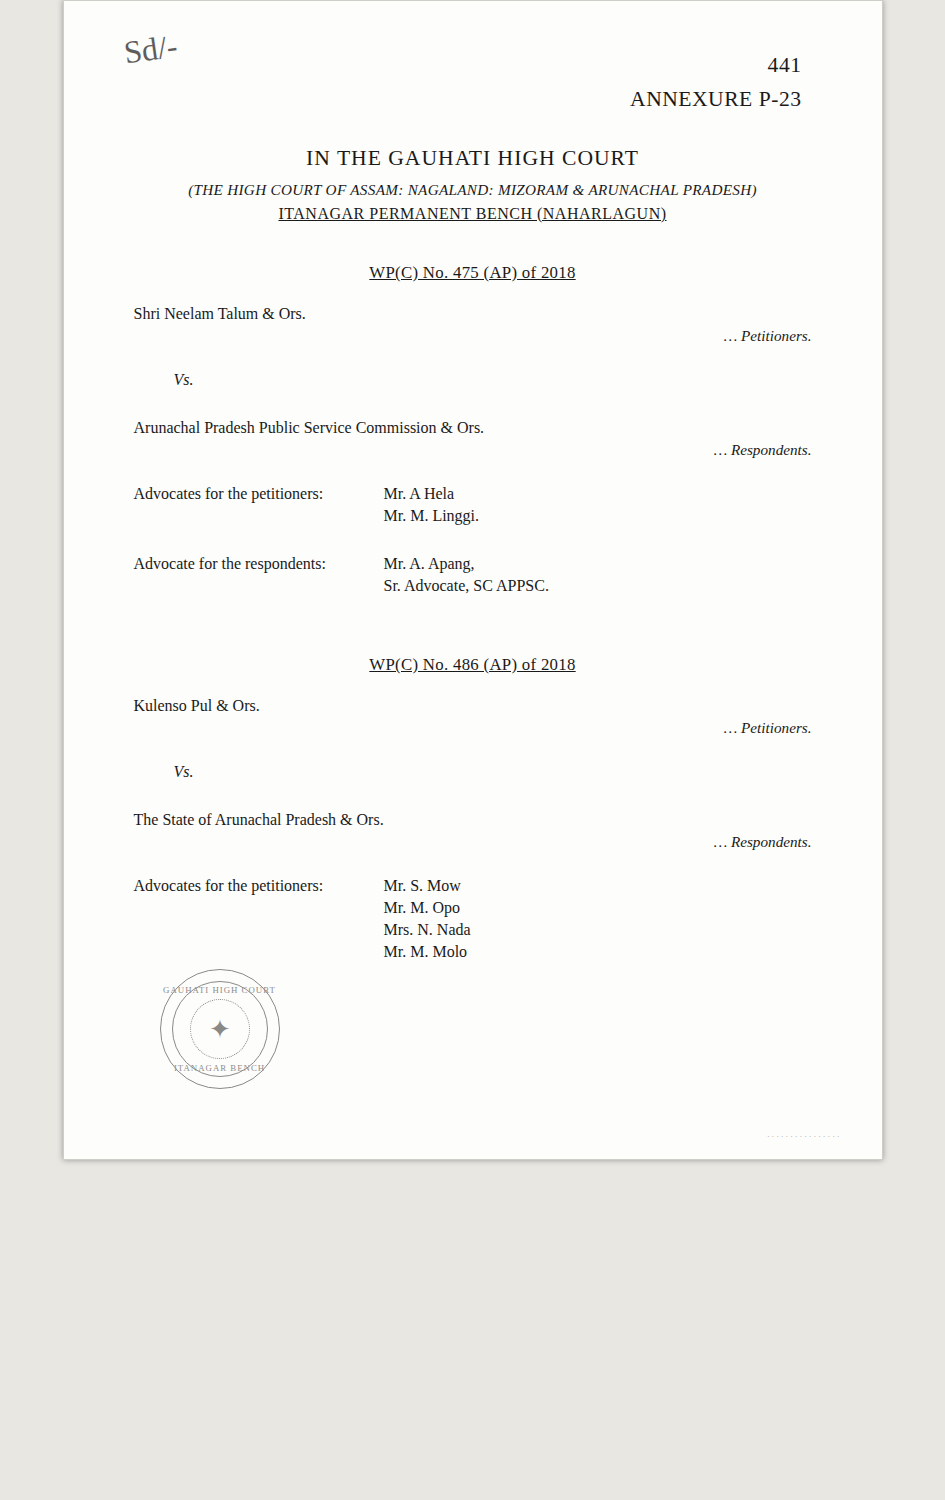Sd/-
441 ANNEXURE P-23
IN THE GAUHATI HIGH COURT
(THE HIGH COURT OF ASSAM: NAGALAND: MIZORAM & ARUNACHAL PRADESH)
ITANAGAR PERMANENT BENCH (NAHARLAGUN)
WP(C) No. 475 (AP) of 2018
Shri Neelam Talum & Ors.
… Petitioners.
Vs.
Arunachal Pradesh Public Service Commission & Ors.
… Respondents.
Advocates for the petitioners:
Mr. A Hela
Mr. M. Linggi.
Advocate for the respondents:
Mr. A. Apang,
Sr. Advocate, SC APPSC.
WP(C) No. 486 (AP) of 2018
Kulenso Pul & Ors.
… Petitioners.
Vs.
The State of Arunachal Pradesh & Ors.
… Respondents.
Advocates for the petitioners:
Mr. S. Mow
Mr. M. Opo
Mrs. N. Nada
Mr. M. Molo
GAUHATI HIGH COURT
✦
ITANAGAR BENCH
················